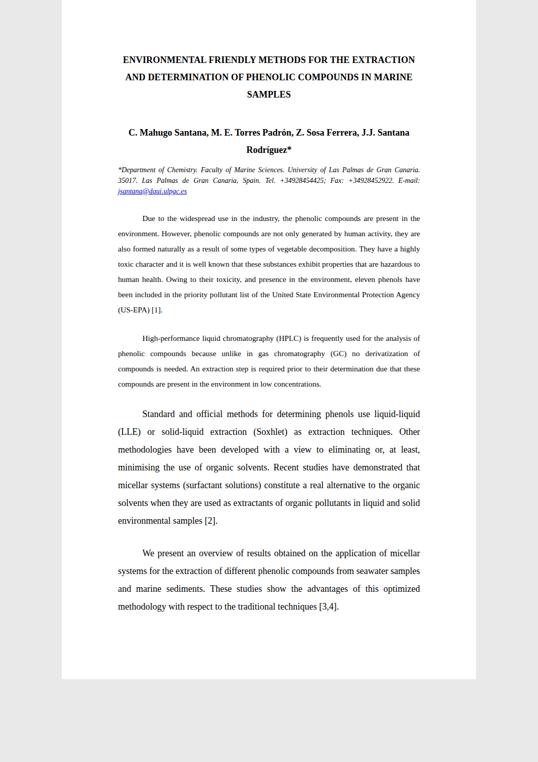Environmental Friendly Methods for the Extraction and Determination of Phenolic Compounds in Marine Samples
C. Mahugo Santana, M. E. Torres Padrón, Z. Sosa Ferrera, J.J. Santana Rodríguez*
*Department of Chemistry. Faculty of Marine Sciences. University of Las Palmas de Gran Canaria. 35017. Las Palmas de Gran Canaria, Spain. Tel. +34928454425; Fax: +34928452922. E-mail: jsantana@dqui.ulpgc.es
Due to the widespread use in the industry, the phenolic compounds are present in the environment. However, phenolic compounds are not only generated by human activity, they are also formed naturally as a result of some types of vegetable decomposition. They have a highly toxic character and it is well known that these substances exhibit properties that are hazardous to human health. Owing to their toxicity, and presence in the environment, eleven phenols have been included in the priority pollutant list of the United State Environmental Protection Agency (US-EPA) [1].
High-performance liquid chromatography (HPLC) is frequently used for the analysis of phenolic compounds because unlike in gas chromatography (GC) no derivatization of compounds is needed. An extraction step is required prior to their determination due that these compounds are present in the environment in low concentrations.
Standard and official methods for determining phenols use liquid-liquid (LLE) or solid-liquid extraction (Soxhlet) as extraction techniques. Other methodologies have been developed with a view to eliminating or, at least, minimising the use of organic solvents. Recent studies have demonstrated that micellar systems (surfactant solutions) constitute a real alternative to the organic solvents when they are used as extractants of organic pollutants in liquid and solid environmental samples [2].
We present an overview of results obtained on the application of micellar systems for the extraction of different phenolic compounds from seawater samples and marine sediments. These studies show the advantages of this optimized methodology with respect to the traditional techniques [3,4].